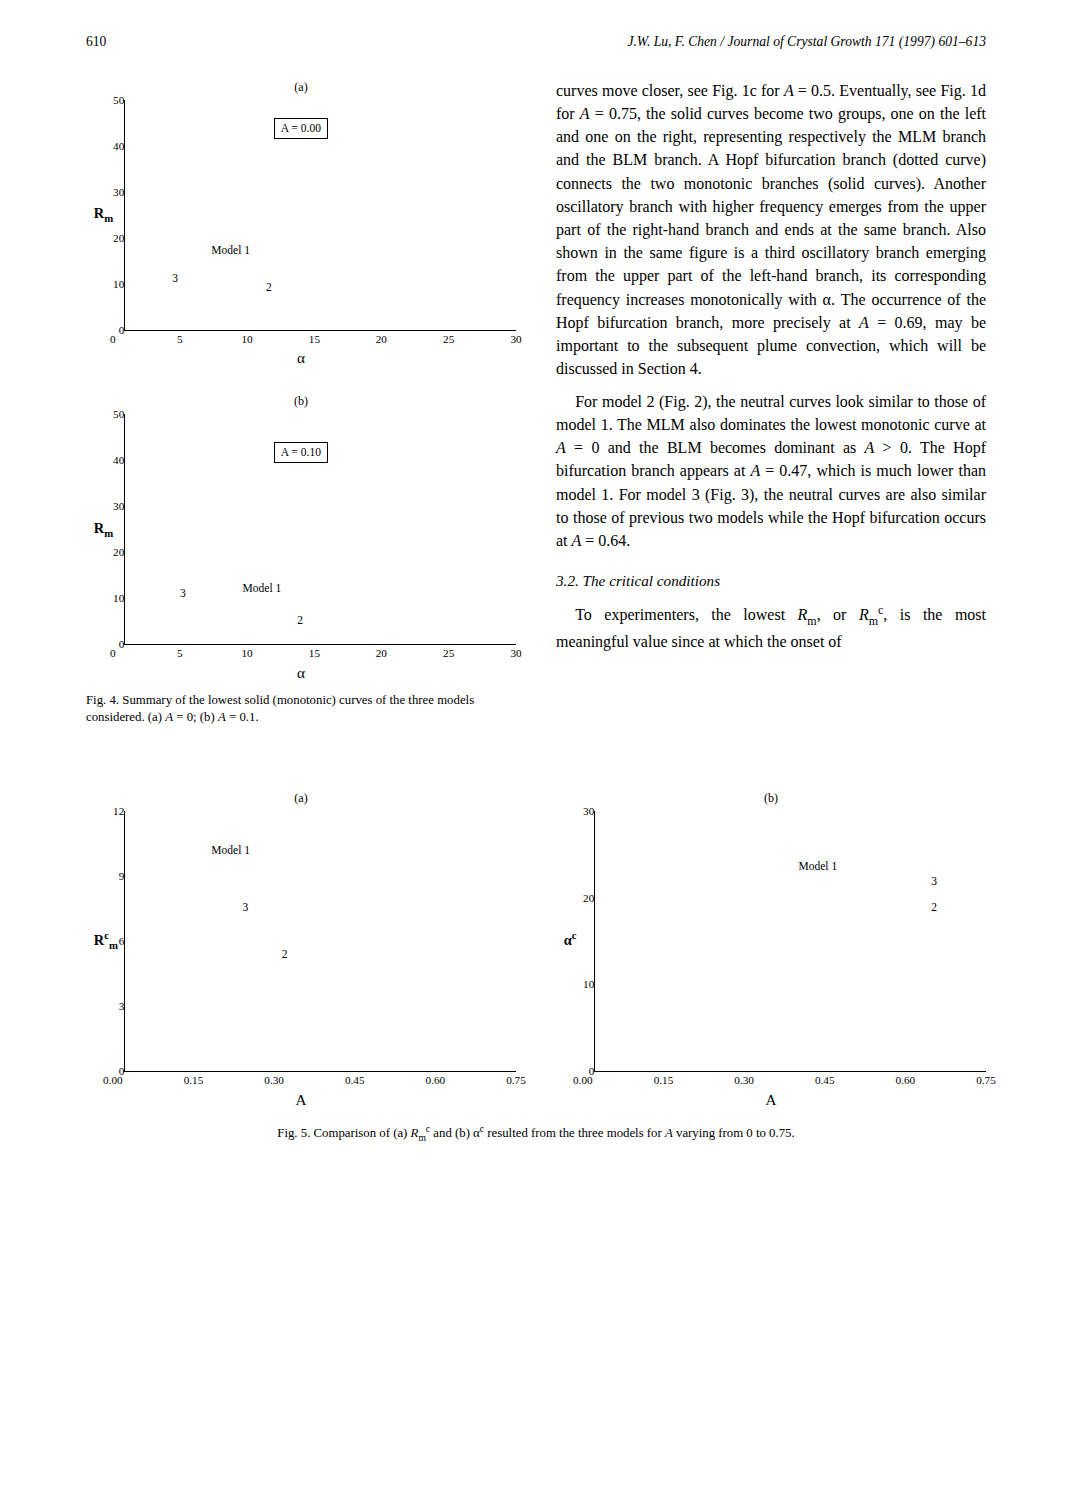610 J.W. Lu, F. Chen / Journal of Crystal Growth 171 (1997) 601–613
(a)
Rm
50 40 30 20 10 0
A = 0.00
Model 1
3
2
0 5 10 15 20 25 30
α
(b)
Rm
50 40 30 20 10 0
A = 0.10
Model 1
3
2
0 5 10 15 20 25 30
α
Fig. 4. Summary of the lowest solid (monotonic) curves of the three models considered. (a) A = 0; (b) A = 0.1.
curves move closer, see Fig. 1c for A = 0.5. Eventually, see Fig. 1d for A = 0.75, the solid curves become two groups, one on the left and one on the right, representing respectively the MLM branch and the BLM branch. A Hopf bifurcation branch (dotted curve) connects the two monotonic branches (solid curves). Another oscillatory branch with higher frequency emerges from the upper part of the right-hand branch and ends at the same branch. Also shown in the same figure is a third oscillatory branch emerging from the upper part of the left-hand branch, its corresponding frequency increases monotonically with α. The occurrence of the Hopf bifurcation branch, more precisely at A = 0.69, may be important to the subsequent plume convection, which will be discussed in Section 4.
For model 2 (Fig. 2), the neutral curves look similar to those of model 1. The MLM also dominates the lowest monotonic curve at A = 0 and the BLM becomes dominant as A > 0. The Hopf bifurcation branch appears at A = 0.47, which is much lower than model 1. For model 3 (Fig. 3), the neutral curves are also similar to those of previous two models while the Hopf bifurcation occurs at A = 0.64.
3.2. The critical conditions
To experimenters, the lowest Rm, or Rmc, is the most meaningful value since at which the onset of
(a)
Rcm
12 9 6 3 0
Model 1
3
2
0.00 0.15 0.30 0.45 0.60 0.75
A
(b)
αc
30 20 10 0
Model 1
3
2
0.00 0.15 0.30 0.45 0.60 0.75
A
Fig. 5. Comparison of (a) Rmc and (b) αc resulted from the three models for A varying from 0 to 0.75.